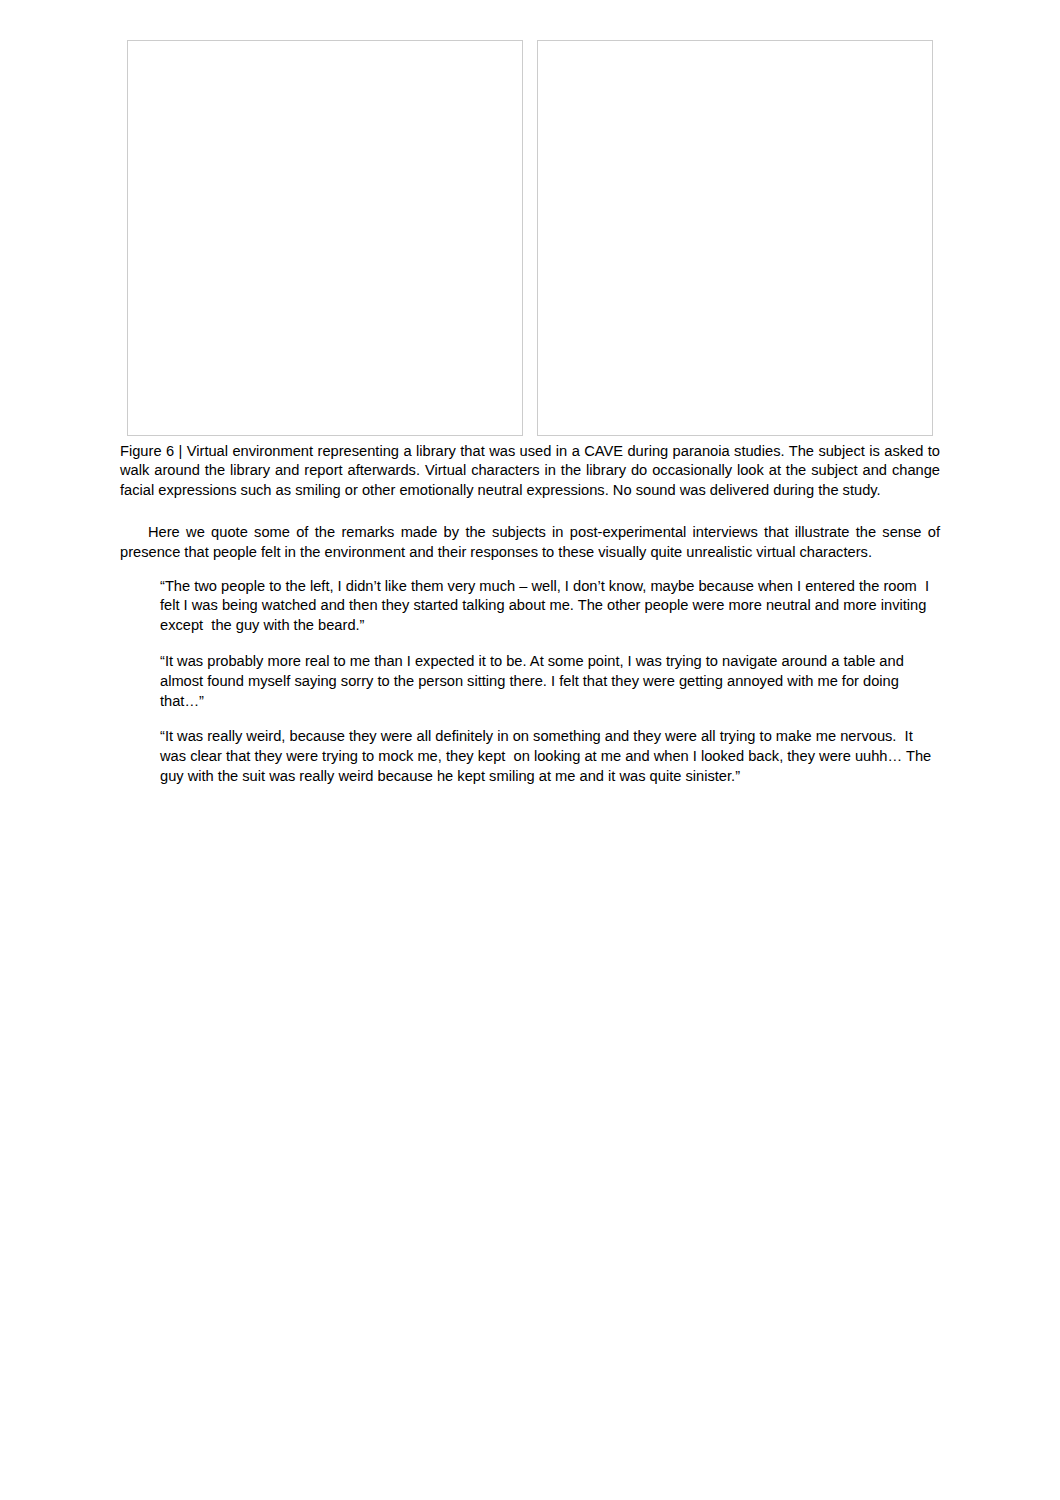Figure 6 | Virtual environment representing a library that was used in a CAVE during paranoia studies. The subject is asked to walk around the library and report afterwards. Virtual characters in the library do occasionally look at the subject and change facial expressions such as smiling or other emotionally neutral expressions. No sound was delivered during the study.
Here we quote some of the remarks made by the subjects in post-experimental interviews that illustrate the sense of presence that people felt in the environment and their responses to these visually quite unrealistic virtual characters.
“The two people to the left, I didn’t like them very much – well, I don’t know, maybe because when I entered the room I felt I was being watched and then they started talking about me. The other people were more neutral and more inviting except the guy with the beard.”
“It was probably more real to me than I expected it to be. At some point, I was trying to navigate around a table and almost found myself saying sorry to the person sitting there. I felt that they were getting annoyed with me for doing that…”
“It was really weird, because they were all definitely in on something and they were all trying to make me nervous. It was clear that they were trying to mock me, they kept on looking at me and when I looked back, they were uuhh… The guy with the suit was really weird because he kept smiling at me and it was quite sinister.”